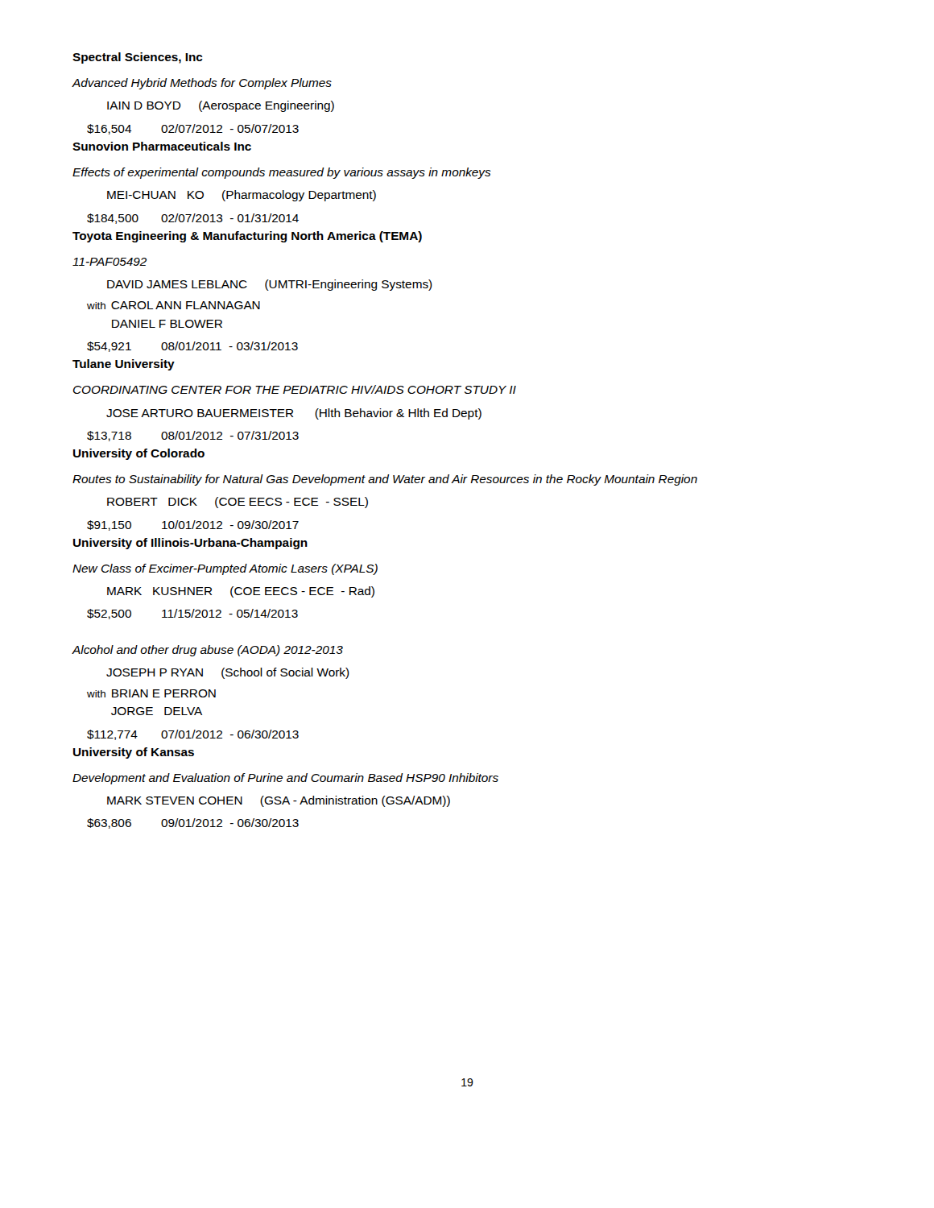Spectral Sciences, Inc
Advanced Hybrid Methods for Complex Plumes
IAIN D BOYD (Aerospace Engineering)
$16,50402/07/2012 - 05/07/2013
Sunovion Pharmaceuticals Inc
Effects of experimental compounds measured by various assays in monkeys
MEI-CHUAN KO (Pharmacology Department)
$184,50002/07/2013 - 01/31/2014
Toyota Engineering & Manufacturing North America (TEMA)
11-PAF05492
DAVID JAMES LEBLANC (UMTRI-Engineering Systems)
with
CAROL ANN FLANNAGAN
DANIEL F BLOWER
$54,92108/01/2011 - 03/31/2013
Tulane University
COORDINATING CENTER FOR THE PEDIATRIC HIV/AIDS COHORT STUDY II
JOSE ARTURO BAUERMEISTER (Hlth Behavior & Hlth Ed Dept)
$13,71808/01/2012 - 07/31/2013
University of Colorado
Routes to Sustainability for Natural Gas Development and Water and Air Resources in the Rocky Mountain Region
ROBERT DICK (COE EECS - ECE - SSEL)
$91,15010/01/2012 - 09/30/2017
University of Illinois-Urbana-Champaign
New Class of Excimer-Pumpted Atomic Lasers (XPALS)
MARK KUSHNER (COE EECS - ECE - Rad)
$52,50011/15/2012 - 05/14/2013
Alcohol and other drug abuse (AODA) 2012-2013
JOSEPH P RYAN (School of Social Work)
with
BRIAN E PERRON
JORGE DELVA
$112,77407/01/2012 - 06/30/2013
University of Kansas
Development and Evaluation of Purine and Coumarin Based HSP90 Inhibitors
MARK STEVEN COHEN (GSA - Administration (GSA/ADM))
$63,80609/01/2012 - 06/30/2013
19